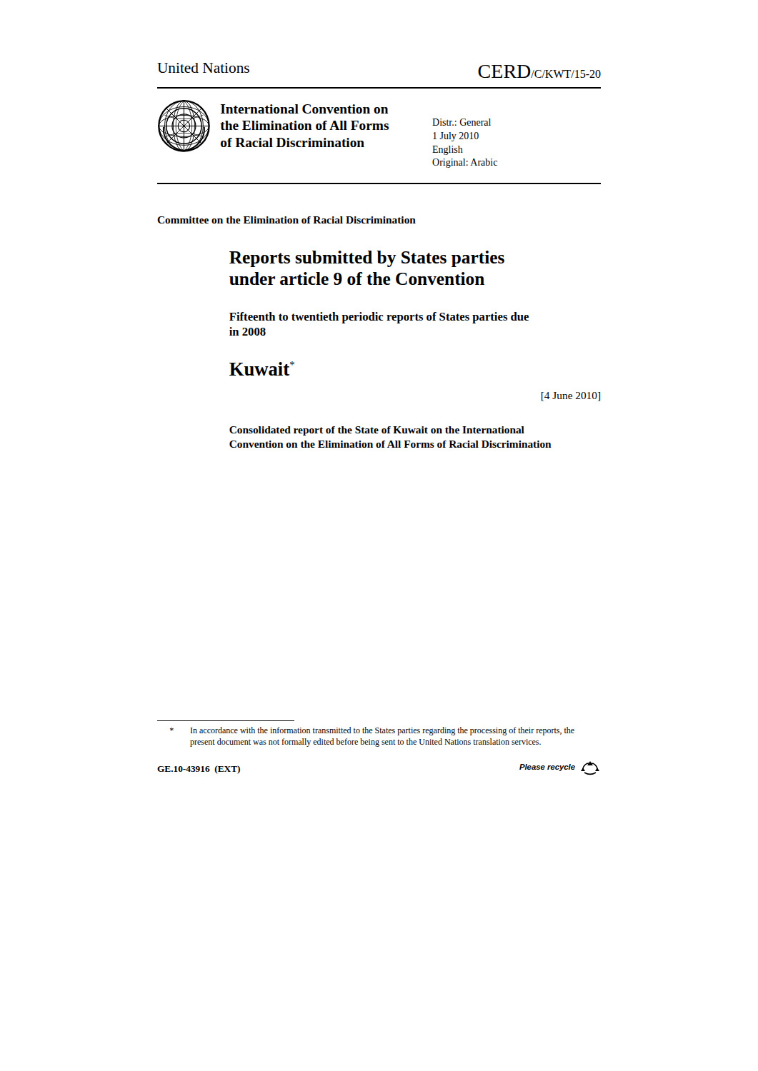United Nations
CERD/C/KWT/15-20
International Convention on
the Elimination of All Forms
of Racial Discrimination
Distr.: General
1 July 2010
English
Original: Arabic
Committee on the Elimination of Racial Discrimination
Reports submitted by States parties
under article 9 of the Convention
Fifteenth to twentieth periodic reports of States parties due
in 2008
Kuwait*
[4 June 2010]
Consolidated report of the State of Kuwait on the International
Convention on the Elimination of All Forms of Racial Discrimination
*
In accordance with the information transmitted to the States parties regarding the processing of their reports, the present document was not formally edited before being sent to the United Nations translation services.
GE.10-43916 (EXT)
Please recycle